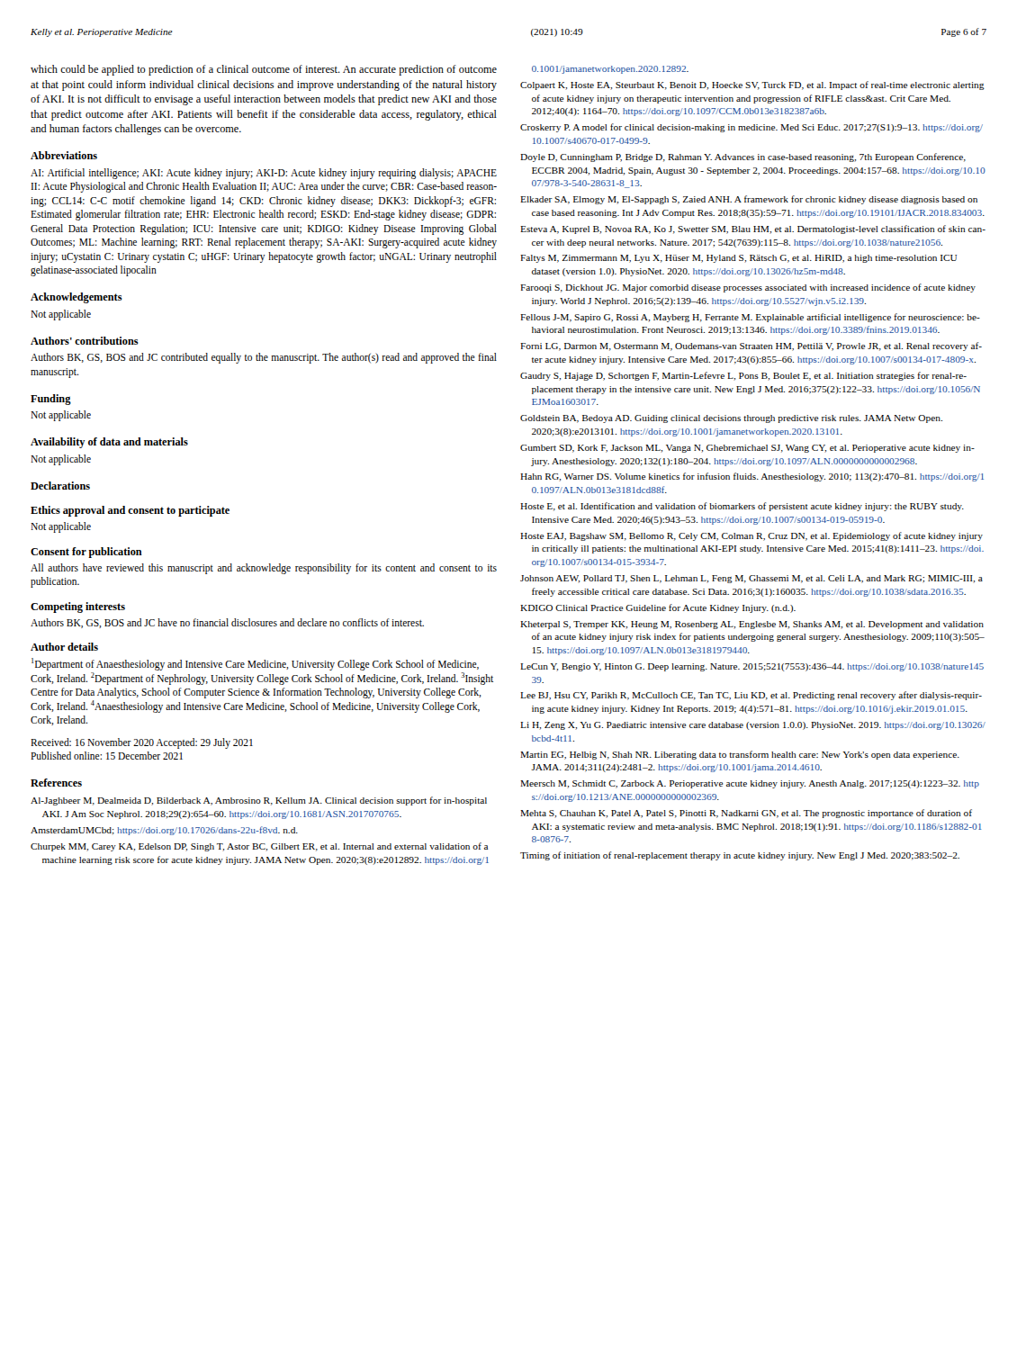Kelly et al. Perioperative Medicine
(2021) 10:49
Page 6 of 7
which could be applied to prediction of a clinical outcome of interest. An accurate prediction of outcome at that point could inform individual clinical decisions and improve understanding of the natural history of AKI. It is not difficult to envisage a useful interaction between models that predict new AKI and those that predict outcome after AKI. Patients will benefit if the considerable data access, regulatory, ethical and human factors challenges can be overcome.
Abbreviations
AI: Artificial intelligence; AKI: Acute kidney injury; AKI-D: Acute kidney injury requiring dialysis; APACHE II: Acute Physiological and Chronic Health Evaluation II; AUC: Area under the curve; CBR: Case-based reasoning; CCL14: C-C motif chemokine ligand 14; CKD: Chronic kidney disease; DKK3: Dickkopf-3; eGFR: Estimated glomerular filtration rate; EHR: Electronic health record; ESKD: End-stage kidney disease; GDPR: General Data Protection Regulation; ICU: Intensive care unit; KDIGO: Kidney Disease Improving Global Outcomes; ML: Machine learning; RRT: Renal replacement therapy; SA-AKI: Surgery-acquired acute kidney injury; uCystatin C: Urinary cystatin C; uHGF: Urinary hepatocyte growth factor; uNGAL: Urinary neutrophil gelatinase-associated lipocalin
Acknowledgements
Not applicable
Authors' contributions
Authors BK, GS, BOS and JC contributed equally to the manuscript. The author(s) read and approved the final manuscript.
Funding
Not applicable
Availability of data and materials
Not applicable
Declarations
Ethics approval and consent to participate
Not applicable
Consent for publication
All authors have reviewed this manuscript and acknowledge responsibility for its content and consent to its publication.
Competing interests
Authors BK, GS, BOS and JC have no financial disclosures and declare no conflicts of interest.
Author details
1 Department of Anaesthesiology and Intensive Care Medicine, University College Cork School of Medicine, Cork, Ireland. 2 Department of Nephrology, University College Cork School of Medicine, Cork, Ireland. 3 Insight Centre for Data Analytics, School of Computer Science & Information Technology, University College Cork, Cork, Ireland. 4 Anaesthesiology and Intensive Care Medicine, School of Medicine, University College Cork, Cork, Ireland.
Received: 16 November 2020 Accepted: 29 July 2021
Published online: 15 December 2021
References
Al-Jaghbeer M, Dealmeida D, Bilderback A, Ambrosino R, Kellum JA. Clinical decision support for in-hospital AKI. J Am Soc Nephrol. 2018;29(2):654–60. https://doi.org/10.1681/ASN.2017070765.
AmsterdamUMCbd; https://doi.org/10.17026/dans-22u-f8vd. n.d.
Churpek MM, Carey KA, Edelson DP, Singh T, Astor BC, Gilbert ER, et al. Internal and external validation of a machine learning risk score for acute kidney injury. JAMA Netw Open. 2020;3(8):e2012892. https://doi.org/10.1001/jamanetworkopen.2020.12892.
Colpaert K, Hoste EA, Steurbaut K, Benoit D, Hoecke SV, Turck FD, et al. Impact of real-time electronic alerting of acute kidney injury on therapeutic intervention and progression of RIFLE class&ast. Crit Care Med. 2012;40(4): 1164–70. https://doi.org/10.1097/CCM.0b013e3182387a6b.
Croskerry P. A model for clinical decision-making in medicine. Med Sci Educ. 2017;27(S1):9–13. https://doi.org/10.1007/s40670-017-0499-9.
Doyle D, Cunningham P, Bridge D, Rahman Y. Advances in case-based reasoning, 7th European Conference, ECCBR 2004, Madrid, Spain, August 30 - September 2, 2004. Proceedings. 2004:157–68. https://doi.org/10.1007/978-3-540-28631-8_13.
Elkader SA, Elmogy M, El-Sappagh S, Zaied ANH. A framework for chronic kidney disease diagnosis based on case based reasoning. Int J Adv Comput Res. 2018;8(35):59–71. https://doi.org/10.19101/IJACR.2018.834003.
Esteva A, Kuprel B, Novoa RA, Ko J, Swetter SM, Blau HM, et al. Dermatologist-level classification of skin cancer with deep neural networks. Nature. 2017; 542(7639):115–8. https://doi.org/10.1038/nature21056.
Faltys M, Zimmermann M, Lyu X, Hüser M, Hyland S, Rätsch G, et al. HiRID, a high time-resolution ICU dataset (version 1.0). PhysioNet. 2020. https://doi.org/10.13026/hz5m-md48.
Farooqi S, Dickhout JG. Major comorbid disease processes associated with increased incidence of acute kidney injury. World J Nephrol. 2016;5(2):139–46. https://doi.org/10.5527/wjn.v5.i2.139.
Fellous J-M, Sapiro G, Rossi A, Mayberg H, Ferrante M. Explainable artificial intelligence for neuroscience: behavioral neurostimulation. Front Neurosci. 2019;13:1346. https://doi.org/10.3389/fnins.2019.01346.
Forni LG, Darmon M, Ostermann M, Oudemans-van Straaten HM, Pettilä V, Prowle JR, et al. Renal recovery after acute kidney injury. Intensive Care Med. 2017;43(6):855–66. https://doi.org/10.1007/s00134-017-4809-x.
Gaudry S, Hajage D, Schortgen F, Martin-Lefevre L, Pons B, Boulet E, et al. Initiation strategies for renal-replacement therapy in the intensive care unit. New Engl J Med. 2016;375(2):122–33. https://doi.org/10.1056/NEJMoa1603017.
Goldstein BA, Bedoya AD. Guiding clinical decisions through predictive risk rules. JAMA Netw Open. 2020;3(8):e2013101. https://doi.org/10.1001/jamanetworkopen.2020.13101.
Gumbert SD, Kork F, Jackson ML, Vanga N, Ghebremichael SJ, Wang CY, et al. Perioperative acute kidney injury. Anesthesiology. 2020;132(1):180–204. https://doi.org/10.1097/ALN.0000000000002968.
Hahn RG, Warner DS. Volume kinetics for infusion fluids. Anesthesiology. 2010; 113(2):470–81. https://doi.org/10.1097/ALN.0b013e3181dcd88f.
Hoste E, et al. Identification and validation of biomarkers of persistent acute kidney injury: the RUBY study. Intensive Care Med. 2020;46(5):943–53. https://doi.org/10.1007/s00134-019-05919-0.
Hoste EAJ, Bagshaw SM, Bellomo R, Cely CM, Colman R, Cruz DN, et al. Epidemiology of acute kidney injury in critically ill patients: the multinational AKI-EPI study. Intensive Care Med. 2015;41(8):1411–23. https://doi.org/10.1007/s00134-015-3934-7.
Johnson AEW, Pollard TJ, Shen L, Lehman L, Feng M, Ghassemi M, et al. Celi LA, and Mark RG; MIMIC-III, a freely accessible critical care database. Sci Data. 2016;3(1):160035. https://doi.org/10.1038/sdata.2016.35.
KDIGO Clinical Practice Guideline for Acute Kidney Injury. (n.d.).
Kheterpal S, Tremper KK, Heung M, Rosenberg AL, Englesbe M, Shanks AM, et al. Development and validation of an acute kidney injury risk index for patients undergoing general surgery. Anesthesiology. 2009;110(3):505–15. https://doi.org/10.1097/ALN.0b013e3181979440.
LeCun Y, Bengio Y, Hinton G. Deep learning. Nature. 2015;521(7553):436–44. https://doi.org/10.1038/nature14539.
Lee BJ, Hsu CY, Parikh R, McCulloch CE, Tan TC, Liu KD, et al. Predicting renal recovery after dialysis-requiring acute kidney injury. Kidney Int Reports. 2019; 4(4):571–81. https://doi.org/10.1016/j.ekir.2019.01.015.
Li H, Zeng X, Yu G. Paediatric intensive care database (version 1.0.0). PhysioNet. 2019. https://doi.org/10.13026/bcbd-4t11.
Martin EG, Helbig N, Shah NR. Liberating data to transform health care: New York's open data experience. JAMA. 2014;311(24):2481–2. https://doi.org/10.1001/jama.2014.4610.
Meersch M, Schmidt C, Zarbock A. Perioperative acute kidney injury. Anesth Analg. 2017;125(4):1223–32. https://doi.org/10.1213/ANE.0000000000002369.
Mehta S, Chauhan K, Patel A, Patel S, Pinotti R, Nadkarni GN, et al. The prognostic importance of duration of AKI: a systematic review and meta-analysis. BMC Nephrol. 2018;19(1):91. https://doi.org/10.1186/s12882-018-0876-7.
Timing of initiation of renal-replacement therapy in acute kidney injury. New Engl J Med. 2020;383:502–2.